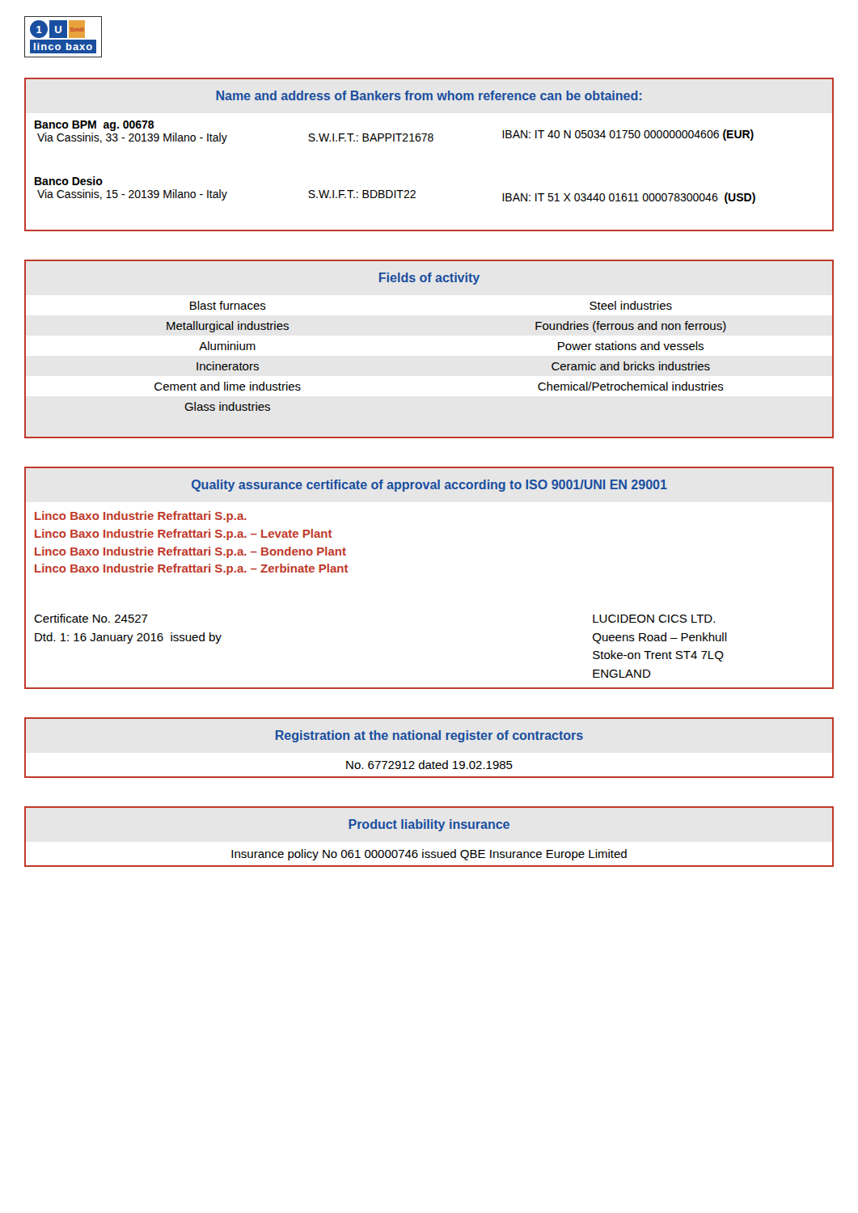1
U
Smit
linco baxo
| Name and address of Bankers from whom reference can be obtained: |
| --- |
| Banco BPM ag. 00678 Via Cassinis, 33 - 20139 Milano - Italy | S.W.I.F.T.: BAPPIT21678 | IBAN: IT 40 N 05034 01750 000000004606 (EUR) |
| Banco Desio Via Cassinis, 15 - 20139 Milano - Italy | S.W.I.F.T.: BDBDIT22 | IBAN: IT 51 X 03440 01611 000078300046 (USD) |
| Fields of activity |
| --- |
| / Blast furnaces / Steel industries / / Metallurgical industries / Foundries (ferrous and non ferrous) / / Aluminium / Power stations and vessels / / Incinerators / Ceramic and bricks industries / / Cement and lime industries / Chemical/Petrochemical industries / / Glass industries / / |
| Quality assurance certificate of approval according to ISO 9001/UNI EN 29001 |
| --- |
| Linco Baxo Industrie Refrattari S.p.a. Linco Baxo Industrie Refrattari S.p.a. – Levate Plant Linco Baxo Industrie Refrattari S.p.a. – Bondeno Plant Linco Baxo Industrie Refrattari S.p.a. – Zerbinate Plant Certificate No. 24527 Dtd. 1: 16 January 2016 issued by LUCIDEON CICS LTD. Queens Road – Penkhull Stoke-on Trent ST4 7LQ ENGLAND |
| Registration at the national register of contractors |
| --- |
| No. 6772912 dated 19.02.1985 |
| Product liability insurance |
| --- |
| Insurance policy No 061 00000746 issued QBE Insurance Europe Limited |